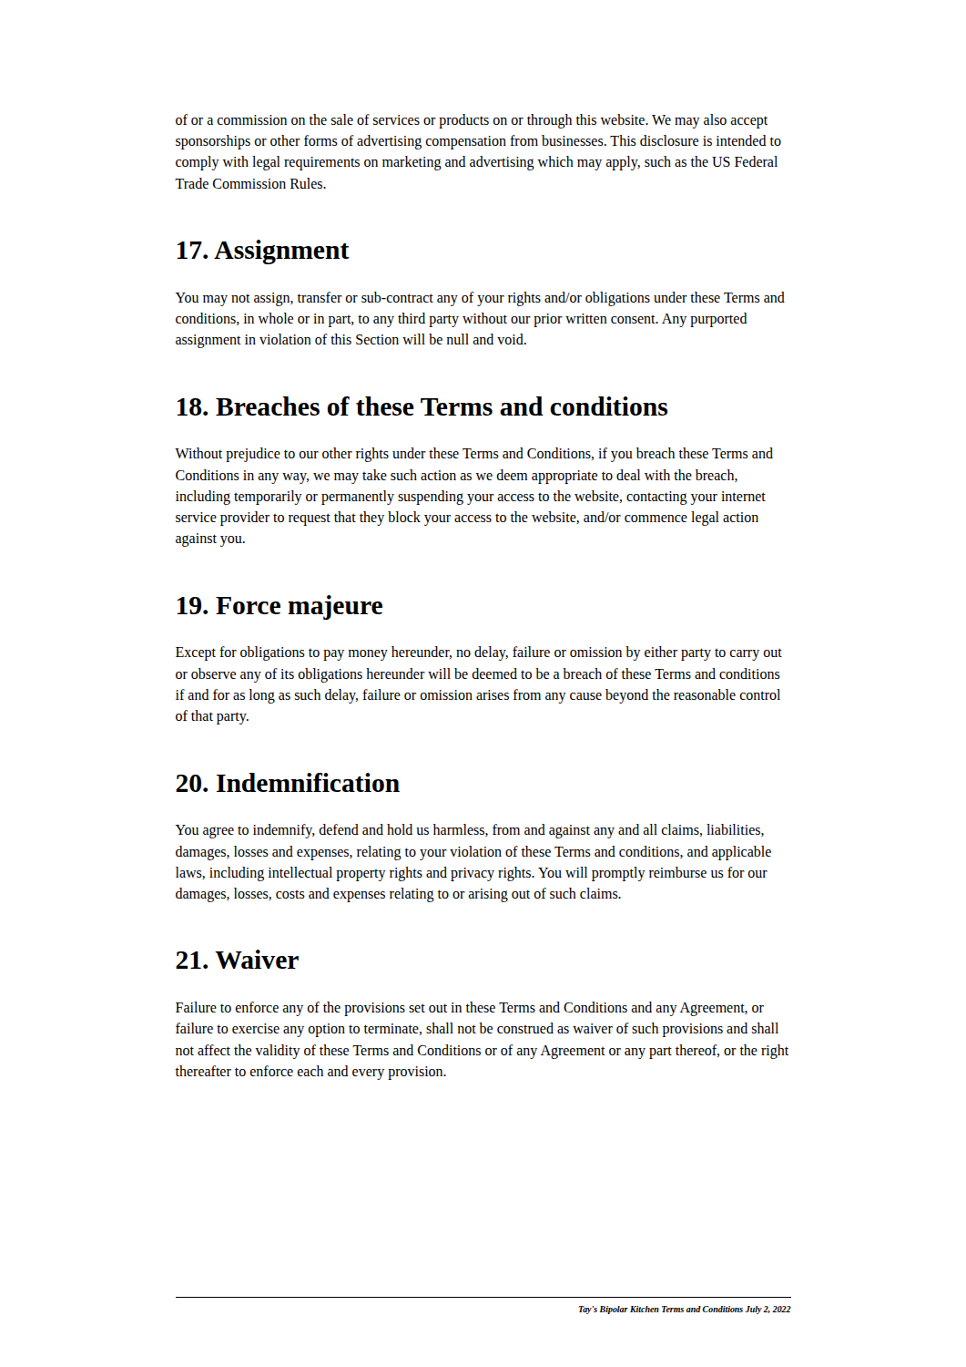of or a commission on the sale of services or products on or through this website. We may also accept sponsorships or other forms of advertising compensation from businesses. This disclosure is intended to comply with legal requirements on marketing and advertising which may apply, such as the US Federal Trade Commission Rules.
17. Assignment
You may not assign, transfer or sub-contract any of your rights and/or obligations under these Terms and conditions, in whole or in part, to any third party without our prior written consent. Any purported assignment in violation of this Section will be null and void.
18. Breaches of these Terms and conditions
Without prejudice to our other rights under these Terms and Conditions, if you breach these Terms and Conditions in any way, we may take such action as we deem appropriate to deal with the breach, including temporarily or permanently suspending your access to the website, contacting your internet service provider to request that they block your access to the website, and/or commence legal action against you.
19. Force majeure
Except for obligations to pay money hereunder, no delay, failure or omission by either party to carry out or observe any of its obligations hereunder will be deemed to be a breach of these Terms and conditions if and for as long as such delay, failure or omission arises from any cause beyond the reasonable control of that party.
20. Indemnification
You agree to indemnify, defend and hold us harmless, from and against any and all claims, liabilities, damages, losses and expenses, relating to your violation of these Terms and conditions, and applicable laws, including intellectual property rights and privacy rights. You will promptly reimburse us for our damages, losses, costs and expenses relating to or arising out of such claims.
21. Waiver
Failure to enforce any of the provisions set out in these Terms and Conditions and any Agreement, or failure to exercise any option to terminate, shall not be construed as waiver of such provisions and shall not affect the validity of these Terms and Conditions or of any Agreement or any part thereof, or the right thereafter to enforce each and every provision.
Tay's Bipolar Kitchen Terms and Conditions July 2, 2022